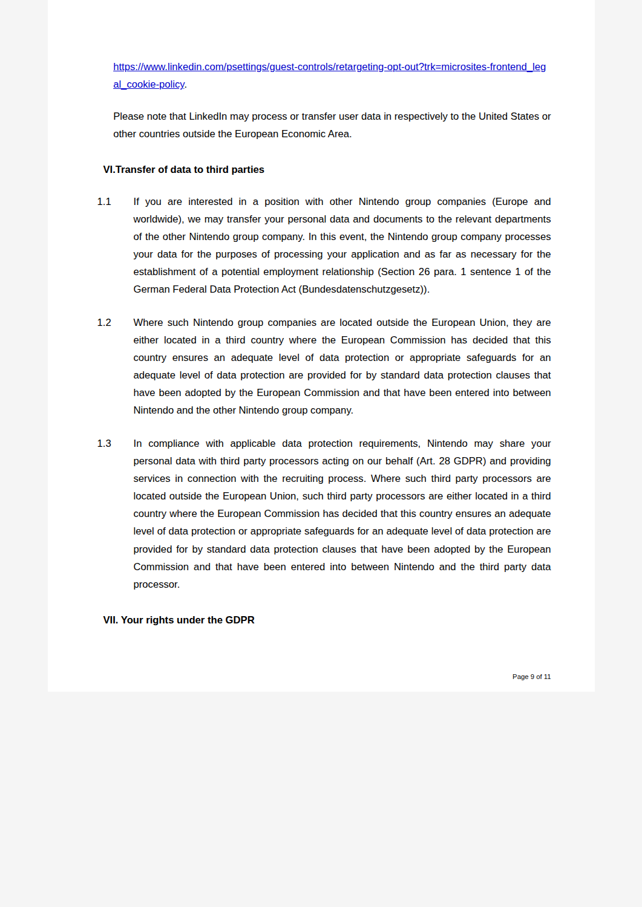https://www.linkedin.com/psettings/guest-controls/retargeting-opt-out?trk=microsites-frontend_legal_cookie-policy.
Please note that LinkedIn may process or transfer user data in respectively to the United States or other countries outside the European Economic Area.
VI.Transfer of data to third parties
1.1 If you are interested in a position with other Nintendo group companies (Europe and worldwide), we may transfer your personal data and documents to the relevant departments of the other Nintendo group company. In this event, the Nintendo group company processes your data for the purposes of processing your application and as far as necessary for the establishment of a potential employment relationship (Section 26 para. 1 sentence 1 of the German Federal Data Protection Act (Bundesdatenschutzgesetz)).
1.2 Where such Nintendo group companies are located outside the European Union, they are either located in a third country where the European Commission has decided that this country ensures an adequate level of data protection or appropriate safeguards for an adequate level of data protection are provided for by standard data protection clauses that have been adopted by the European Commission and that have been entered into between Nintendo and the other Nintendo group company.
1.3 In compliance with applicable data protection requirements, Nintendo may share your personal data with third party processors acting on our behalf (Art. 28 GDPR) and providing services in connection with the recruiting process. Where such third party processors are located outside the European Union, such third party processors are either located in a third country where the European Commission has decided that this country ensures an adequate level of data protection or appropriate safeguards for an adequate level of data protection are provided for by standard data protection clauses that have been adopted by the European Commission and that have been entered into between Nintendo and the third party data processor.
VII. Your rights under the GDPR
Page 9 of 11